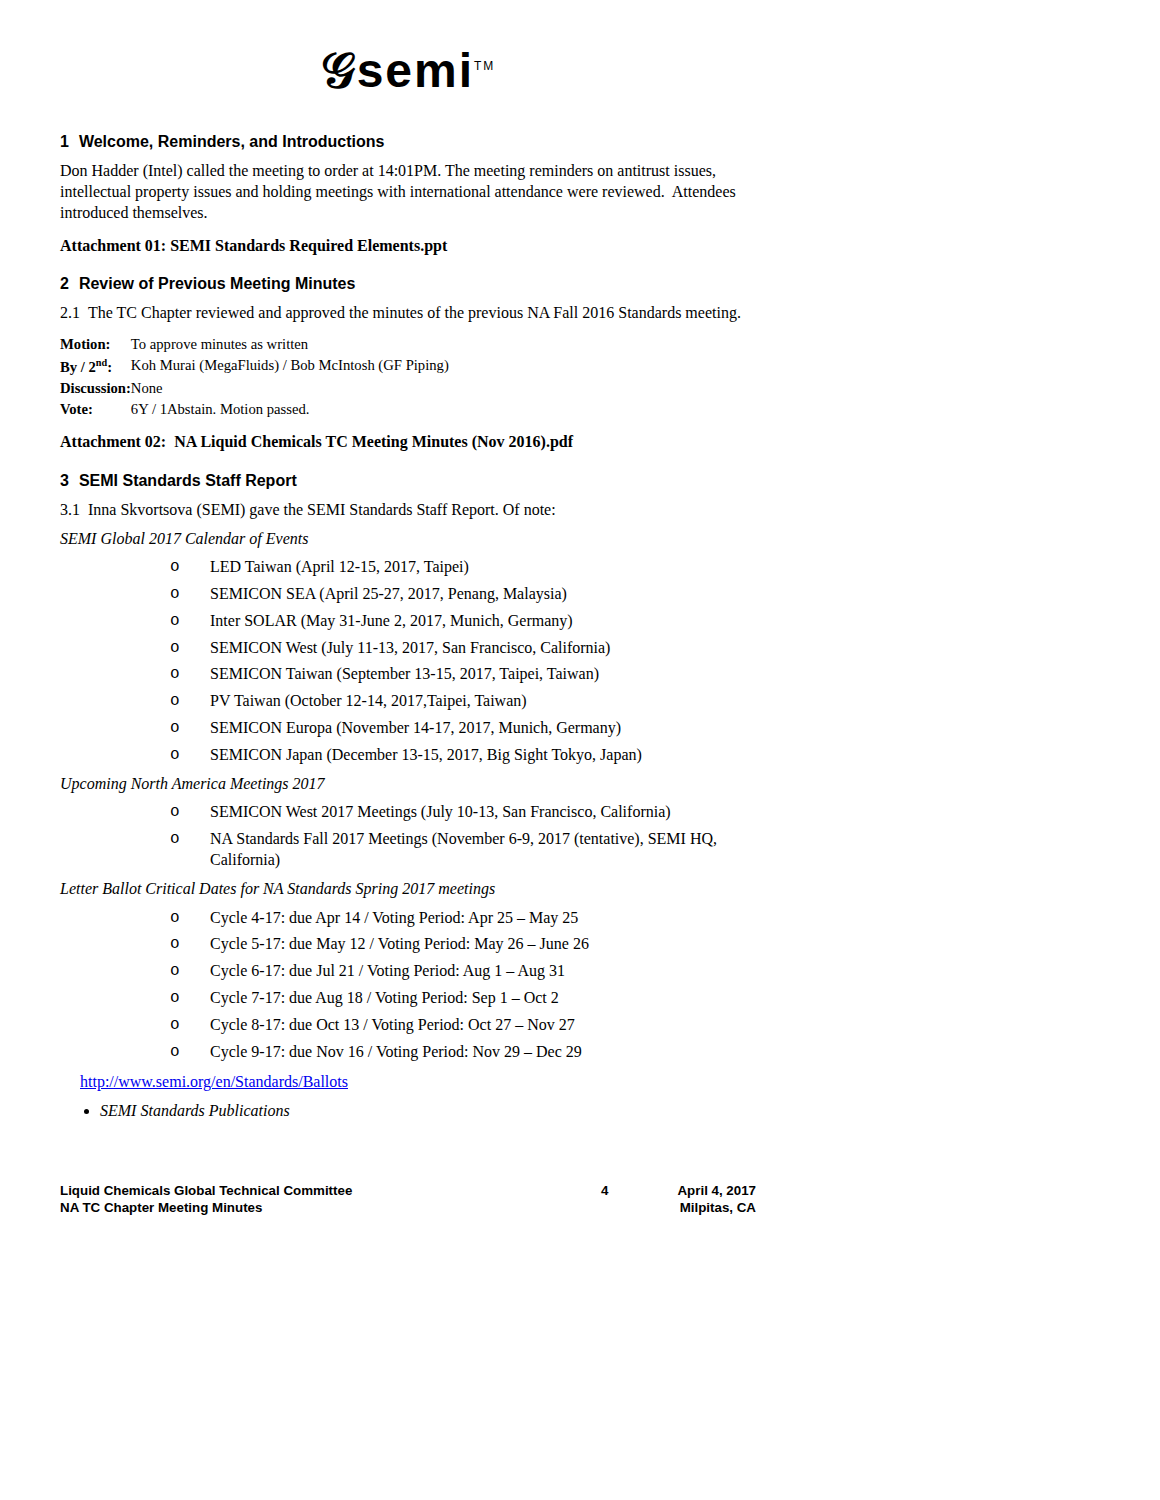𝒢semiTM
1 Welcome, Reminders, and Introductions
Don Hadder (Intel) called the meeting to order at 14:01PM. The meeting reminders on antitrust issues, intellectual property issues and holding meetings with international attendance were reviewed. Attendees introduced themselves.
Attachment 01: SEMI Standards Required Elements.ppt
2 Review of Previous Meeting Minutes
2.1 The TC Chapter reviewed and approved the minutes of the previous NA Fall 2016 Standards meeting.
| Motion: | To approve minutes as written |
| By / 2 nd : | Koh Murai (MegaFluids) / Bob McIntosh (GF Piping) |
| Discussion: | None |
| Vote: | 6Y / 1Abstain. Motion passed. |
Attachment 02: NA Liquid Chemicals TC Meeting Minutes (Nov 2016).pdf
3 SEMI Standards Staff Report
3.1 Inna Skvortsova (SEMI) gave the SEMI Standards Staff Report. Of note:
SEMI Global 2017 Calendar of Events
LED Taiwan (April 12-15, 2017, Taipei)
SEMICON SEA (April 25-27, 2017, Penang, Malaysia)
Inter SOLAR (May 31-June 2, 2017, Munich, Germany)
SEMICON West (July 11-13, 2017, San Francisco, California)
SEMICON Taiwan (September 13-15, 2017, Taipei, Taiwan)
PV Taiwan (October 12-14, 2017,Taipei, Taiwan)
SEMICON Europa (November 14-17, 2017, Munich, Germany)
SEMICON Japan (December 13-15, 2017, Big Sight Tokyo, Japan)
Upcoming North America Meetings 2017
SEMICON West 2017 Meetings (July 10-13, San Francisco, California)
NA Standards Fall 2017 Meetings (November 6-9, 2017 (tentative), SEMI HQ, California)
Letter Ballot Critical Dates for NA Standards Spring 2017 meetings
Cycle 4-17: due Apr 14 / Voting Period: Apr 25 – May 25
Cycle 5-17: due May 12 / Voting Period: May 26 – June 26
Cycle 6-17: due Jul 21 / Voting Period: Aug 1 – Aug 31
Cycle 7-17: due Aug 18 / Voting Period: Sep 1 – Oct 2
Cycle 8-17: due Oct 13 / Voting Period: Oct 27 – Nov 27
Cycle 9-17: due Nov 16 / Voting Period: Nov 29 – Dec 29
http://www.semi.org/en/Standards/Ballots
SEMI Standards Publications
| Liquid Chemicals Global Technical Committee | 4 | April 4, 2017 |
| NA TC Chapter Meeting Minutes | | Milpitas, CA |